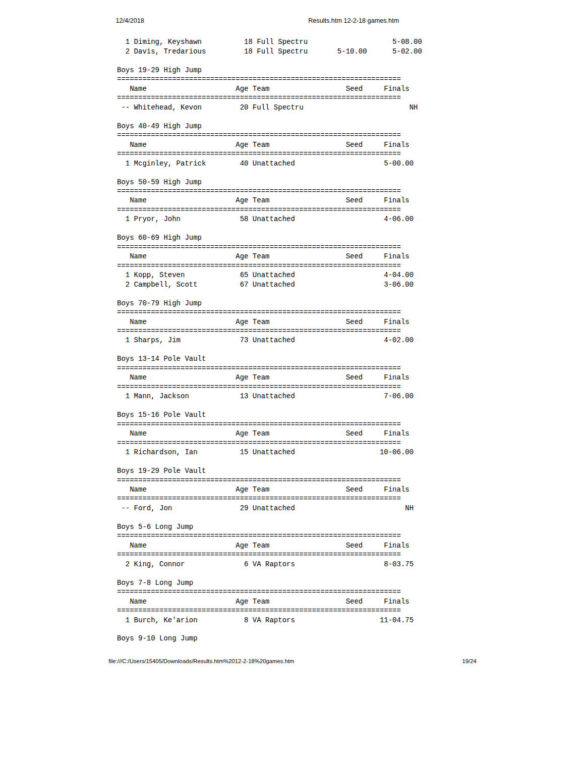12/4/2018 Results.htm 12-2-18 games.htm
    1 Diming, Keyshawn          18 Full Spectru                    5-08.00
    2 Davis, Tredarious         18 Full Spectru       5-10.00      5-02.00

  Boys 19-29 High Jump
  ===================================================================
     Name                     Age Team                  Seed     Finals
  ===================================================================
   -- Whitehead, Kevon         20 Full Spectru                         NH

  Boys 40-49 High Jump
  ===================================================================
     Name                     Age Team                  Seed     Finals
  ===================================================================
    1 Mcginley, Patrick        40 Unattached                     5-00.00

  Boys 50-59 High Jump
  ===================================================================
     Name                     Age Team                  Seed     Finals
  ===================================================================
    1 Pryor, John              58 Unattached                     4-06.00

  Boys 60-69 High Jump
  ===================================================================
     Name                     Age Team                  Seed     Finals
  ===================================================================
    1 Kopp, Steven             65 Unattached                     4-04.00
    2 Campbell, Scott          67 Unattached                     3-06.00

  Boys 70-79 High Jump
  ===================================================================
     Name                     Age Team                  Seed     Finals
  ===================================================================
    1 Sharps, Jim              73 Unattached                     4-02.00

  Boys 13-14 Pole Vault
  ===================================================================
     Name                     Age Team                  Seed     Finals
  ===================================================================
    1 Mann, Jackson            13 Unattached                     7-06.00

  Boys 15-16 Pole Vault
  ===================================================================
     Name                     Age Team                  Seed     Finals
  ===================================================================
    1 Richardson, Ian          15 Unattached                    10-06.00

  Boys 19-29 Pole Vault
  ===================================================================
     Name                     Age Team                  Seed     Finals
  ===================================================================
   -- Ford, Jon                29 Unattached                          NH

  Boys 5-6 Long Jump
  ===================================================================
     Name                     Age Team                  Seed     Finals
  ===================================================================
    2 King, Connor              6 VA Raptors                     8-03.75

  Boys 7-8 Long Jump
  ===================================================================
     Name                     Age Team                  Seed     Finals
  ===================================================================
    1 Burch, Ke'arion           8 VA Raptors                    11-04.75

  Boys 9-10 Long Jump
file:///C:/Users/15405/Downloads/Results.htm%2012-2-18%20games.htm 19/24